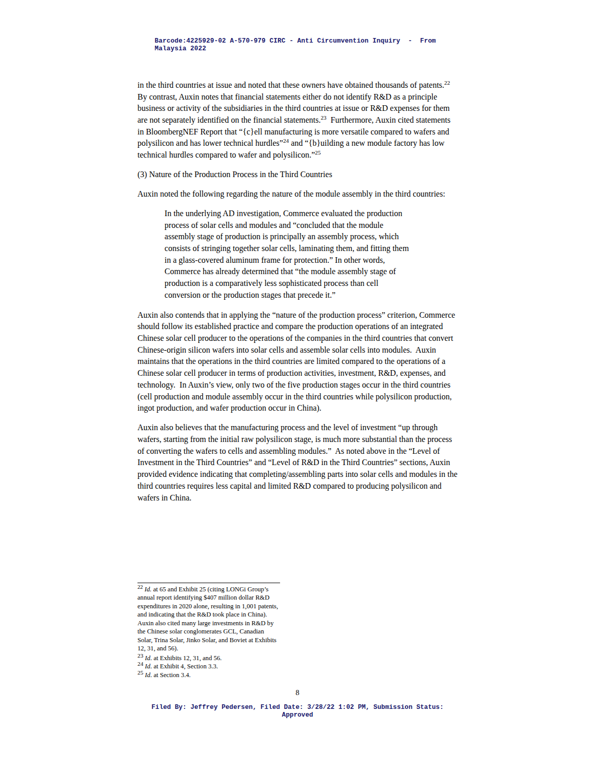Barcode:4225929-02 A-570-979 CIRC - Anti Circumvention Inquiry - From Malaysia 2022
in the third countries at issue and noted that these owners have obtained thousands of patents.22 By contrast, Auxin notes that financial statements either do not identify R&D as a principle business or activity of the subsidiaries in the third countries at issue or R&D expenses for them are not separately identified on the financial statements.23 Furthermore, Auxin cited statements in BloombergNEF Report that “{c}ell manufacturing is more versatile compared to wafers and polysilicon and has lower technical hurdles”24 and “{b}uilding a new module factory has low technical hurdles compared to wafer and polysilicon.”25
(3) Nature of the Production Process in the Third Countries
Auxin noted the following regarding the nature of the module assembly in the third countries:
In the underlying AD investigation, Commerce evaluated the production process of solar cells and modules and “concluded that the module assembly stage of production is principally an assembly process, which consists of stringing together solar cells, laminating them, and fitting them in a glass-covered aluminum frame for protection.” In other words, Commerce has already determined that “the module assembly stage of production is a comparatively less sophisticated process than cell conversion or the production stages that precede it.”
Auxin also contends that in applying the “nature of the production process” criterion, Commerce should follow its established practice and compare the production operations of an integrated Chinese solar cell producer to the operations of the companies in the third countries that convert Chinese-origin silicon wafers into solar cells and assemble solar cells into modules. Auxin maintains that the operations in the third countries are limited compared to the operations of a Chinese solar cell producer in terms of production activities, investment, R&D, expenses, and technology. In Auxin’s view, only two of the five production stages occur in the third countries (cell production and module assembly occur in the third countries while polysilicon production, ingot production, and wafer production occur in China).
Auxin also believes that the manufacturing process and the level of investment “up through wafers, starting from the initial raw polysilicon stage, is much more substantial than the process of converting the wafers to cells and assembling modules.” As noted above in the “Level of Investment in the Third Countries” and “Level of R&D in the Third Countries” sections, Auxin provided evidence indicating that completing/assembling parts into solar cells and modules in the third countries requires less capital and limited R&D compared to producing polysilicon and wafers in China.
22 Id. at 65 and Exhibit 25 (citing LONGi Group’s annual report identifying $407 million dollar R&D expenditures in 2020 alone, resulting in 1,001 patents, and indicating that the R&D took place in China). Auxin also cited many large investments in R&D by the Chinese solar conglomerates GCL, Canadian Solar, Trina Solar, Jinko Solar, and Boviet at Exhibits 12, 31, and 56).
23 Id. at Exhibits 12, 31, and 56.
24 Id. at Exhibit 4, Section 3.3.
25 Id. at Section 3.4.
8
Filed By: Jeffrey Pedersen, Filed Date: 3/28/22 1:02 PM, Submission Status: Approved